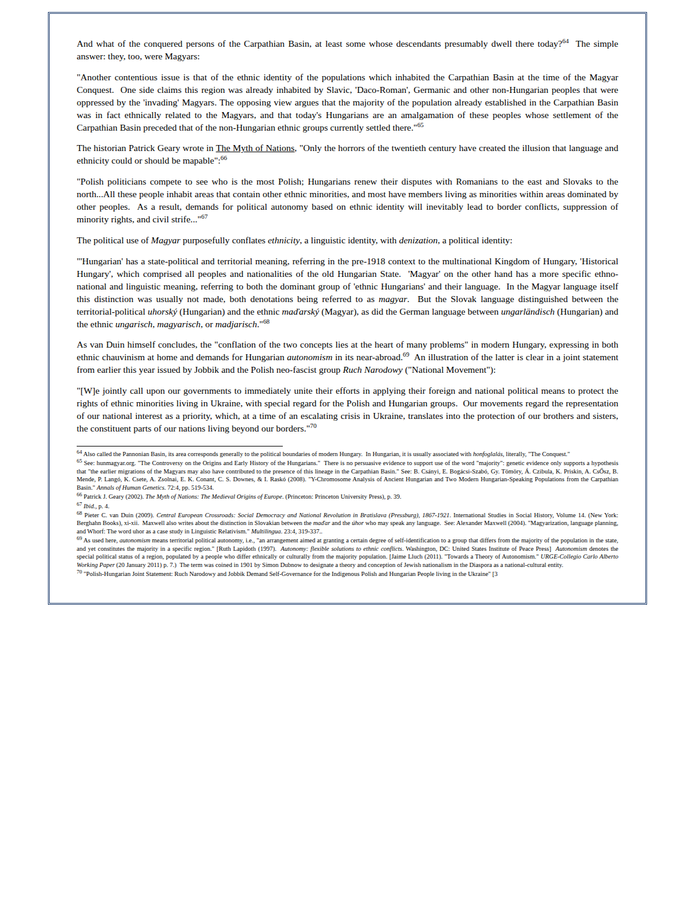And what of the conquered persons of the Carpathian Basin, at least some whose descendants presumably dwell there today?64 The simple answer: they, too, were Magyars:
"Another contentious issue is that of the ethnic identity of the populations which inhabited the Carpathian Basin at the time of the Magyar Conquest. One side claims this region was already inhabited by Slavic, 'Daco-Roman', Germanic and other non-Hungarian peoples that were oppressed by the 'invading' Magyars. The opposing view argues that the majority of the population already established in the Carpathian Basin was in fact ethnically related to the Magyars, and that today's Hungarians are an amalgamation of these peoples whose settlement of the Carpathian Basin preceded that of the non-Hungarian ethnic groups currently settled there."65
The historian Patrick Geary wrote in The Myth of Nations, "Only the horrors of the twentieth century have created the illusion that language and ethnicity could or should be mapable":66
"Polish politicians compete to see who is the most Polish; Hungarians renew their disputes with Romanians to the east and Slovaks to the north...All these people inhabit areas that contain other ethnic minorities, and most have members living as minorities within areas dominated by other peoples. As a result, demands for political autonomy based on ethnic identity will inevitably lead to border conflicts, suppression of minority rights, and civil strife..."67
The political use of Magyar purposefully conflates ethnicity, a linguistic identity, with denization, a political identity:
"'Hungarian' has a state-political and territorial meaning, referring in the pre-1918 context to the multinational Kingdom of Hungary, 'Historical Hungary', which comprised all peoples and nationalities of the old Hungarian State. 'Magyar' on the other hand has a more specific ethno-national and linguistic meaning, referring to both the dominant group of 'ethnic Hungarians' and their language. In the Magyar language itself this distinction was usually not made, both denotations being referred to as magyar. But the Slovak language distinguished between the territorial-political uhorský (Hungarian) and the ethnic maďarský (Magyar), as did the German language between ungarländisch (Hungarian) and the ethnic ungarisch, magyarisch, or madjarisch."68
As van Duin himself concludes, the "conflation of the two concepts lies at the heart of many problems" in modern Hungary, expressing in both ethnic chauvinism at home and demands for Hungarian autonomism in its near-abroad.69 An illustration of the latter is clear in a joint statement from earlier this year issued by Jobbik and the Polish neo-fascist group Ruch Narodowy ("National Movement"):
"[W]e jointly call upon our governments to immediately unite their efforts in applying their foreign and national political means to protect the rights of ethnic minorities living in Ukraine, with special regard for the Polish and Hungarian groups. Our movements regard the representation of our national interest as a priority, which, at a time of an escalating crisis in Ukraine, translates into the protection of our brothers and sisters, the constituent parts of our nations living beyond our borders."70
64 Also called the Pannonian Basin, its area corresponds generally to the political boundaries of modern Hungary. In Hungarian, it is usually associated with honfoglalás, literally, "The Conquest."
65 See: hunmagyar.org. "The Controversy on the Origins and Early History of the Hungarians." There is no persuasive evidence to support use of the word "majority": genetic evidence only supports a hypothesis that "the earlier migrations of the Magyars may also have contributed to the presence of this lineage in the Carpathian Basin." See: B. Csányi, E. Bogácsi-Szabó, Gy. Tömöry, Á. Czibula, K. Priskin, A. CsŐsz, B. Mende, P. Langó, K. Csete, A. Zsolnai, E. K. Conant, C. S. Downes, & I. Raskó (2008). "Y-Chromosome Analysis of Ancient Hungarian and Two Modern Hungarian-Speaking Populations from the Carpathian Basin." Annals of Human Genetics. 72:4, pp. 519-534.
66 Patrick J. Geary (2002). The Myth of Nations: The Medieval Origins of Europe. (Princeton: Princeton University Press), p. 39.
67 Ibid., p. 4.
68 Pieter C. van Duin (2009). Central European Crossroads: Social Democracy and National Revolution in Bratislava (Pressburg), 1867-1921. International Studies in Social History, Volume 14. (New York: Berghahn Books), xi-xii. Maxwell also writes about the distinction in Slovakian between the maďar and the úhor who may speak any language. See: Alexander Maxwell (2004). "Magyarization, language planning, and Whorf: The word uhor as a case study in Linguistic Relativism." Multilingua. 23:4, 319-337..
69 As used here, autonomism means territorial political autonomy, i.e., "an arrangement aimed at granting a certain degree of self-identification to a group that differs from the majority of the population in the state, and yet constitutes the majority in a specific region." [Ruth Lapidoth (1997). Autonomy: flexible solutions to ethnic conflicts. Washington, DC: United States Institute of Peace Press] Autonomism denotes the special political status of a region, populated by a people who differ ethnically or culturally from the majority population. [Jaime Lluch (2011). "Towards a Theory of Autonomism." URGE-Collegio Carlo Alberto Working Paper (20 January 2011) p. 7.) The term was coined in 1901 by Simon Dubnow to designate a theory and conception of Jewish nationalism in the Diaspora as a national-cultural entity.
70 "Polish-Hungarian Joint Statement: Ruch Narodowy and Jobbik Demand Self-Governance for the Indigenous Polish and Hungarian People living in the Ukraine" [3